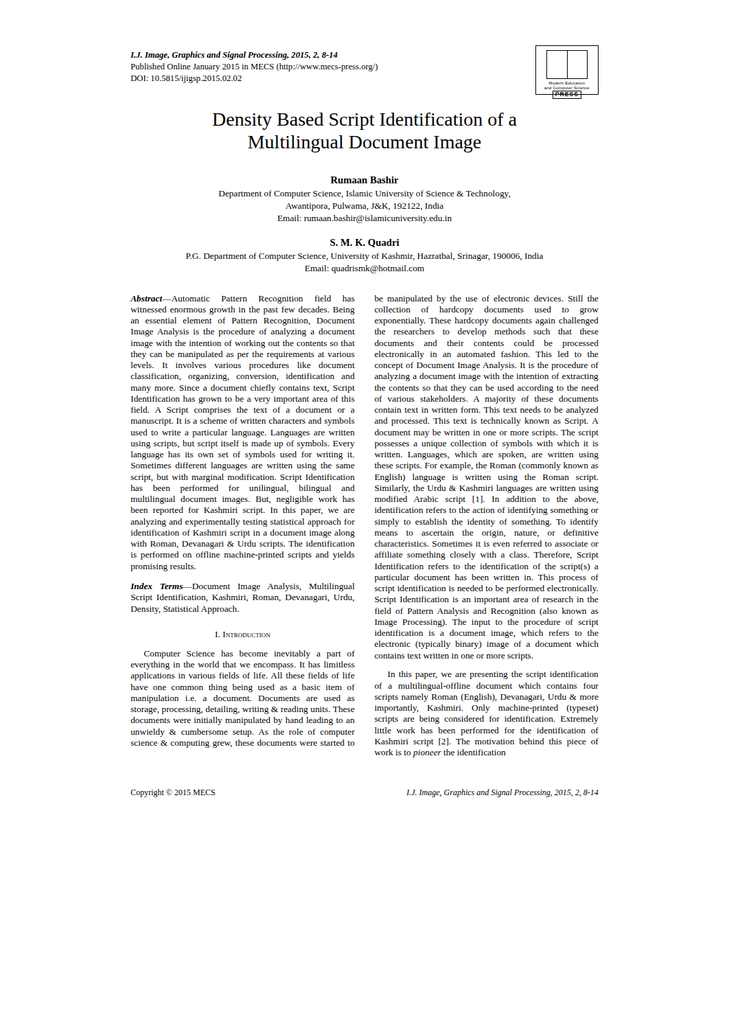I.J. Image, Graphics and Signal Processing, 2015, 2, 8-14
Published Online January 2015 in MECS (http://www.mecs-press.org/)
DOI: 10.5815/ijigsp.2015.02.02
Modern Education
and Computer Science PRESS
Density Based Script Identification of a
Multilingual Document Image
Rumaan Bashir
Department of Computer Science, Islamic University of Science & Technology,
Awantipora, Pulwama, J&K, 192122, India
Email: rumaan.bashir@islamicuniversity.edu.in
S. M. K. Quadri
P.G. Department of Computer Science, University of Kashmir, Hazratbal, Srinagar, 190006, India
Email: quadrismk@hotmail.com
Abstract—Automatic Pattern Recognition field has witnessed enormous growth in the past few decades. Being an essential element of Pattern Recognition, Document Image Analysis is the procedure of analyzing a document image with the intention of working out the contents so that they can be manipulated as per the requirements at various levels. It involves various procedures like document classification, organizing, conversion, identification and many more. Since a document chiefly contains text, Script Identification has grown to be a very important area of this field. A Script comprises the text of a document or a manuscript. It is a scheme of written characters and symbols used to write a particular language. Languages are written using scripts, but script itself is made up of symbols. Every language has its own set of symbols used for writing it. Sometimes different languages are written using the same script, but with marginal modification. Script Identification has been performed for unilingual, bilingual and multilingual document images. But, negligible work has been reported for Kashmiri script. In this paper, we are analyzing and experimentally testing statistical approach for identification of Kashmiri script in a document image along with Roman, Devanagari & Urdu scripts. The identification is performed on offline machine-printed scripts and yields promising results.
Index Terms—Document Image Analysis, Multilingual Script Identification, Kashmiri, Roman, Devanagari, Urdu, Density, Statistical Approach.
I. Introduction
Computer Science has become inevitably a part of everything in the world that we encompass. It has limitless applications in various fields of life. All these fields of life have one common thing being used as a basic item of manipulation i.e. a document. Documents are used as storage, processing, detailing, writing & reading units. These documents were initially manipulated by hand leading to an unwieldy & cumbersome setup. As the role of computer science & computing grew, these documents were started to be manipulated by the use of electronic devices. Still the collection of hardcopy documents used to grow exponentially. These hardcopy documents again challenged the researchers to develop methods such that these documents and their contents could be processed electronically in an automated fashion. This led to the concept of Document Image Analysis. It is the procedure of analyzing a document image with the intention of extracting the contents so that they can be used according to the need of various stakeholders. A majority of these documents contain text in written form. This text needs to be analyzed and processed. This text is technically known as Script. A document may be written in one or more scripts. The script possesses a unique collection of symbols with which it is written. Languages, which are spoken, are written using these scripts. For example, the Roman (commonly known as English) language is written using the Roman script. Similarly, the Urdu & Kashmiri languages are written using modified Arabic script [1]. In addition to the above, identification refers to the action of identifying something or simply to establish the identity of something. To identify means to ascertain the origin, nature, or definitive characteristics. Sometimes it is even referred to associate or affiliate something closely with a class. Therefore, Script Identification refers to the identification of the script(s) a particular document has been written in. This process of script identification is needed to be performed electronically. Script Identification is an important area of research in the field of Pattern Analysis and Recognition (also known as Image Processing). The input to the procedure of script identification is a document image, which refers to the electronic (typically binary) image of a document which contains text written in one or more scripts.
In this paper, we are presenting the script identification of a multilingual-offline document which contains four scripts namely Roman (English), Devanagari, Urdu & more importantly, Kashmiri. Only machine-printed (typeset) scripts are being considered for identification. Extremely little work has been performed for the identification of Kashmiri script [2]. The motivation behind this piece of work is to pioneer the identification
Copyright © 2015 MECS
I.J. Image, Graphics and Signal Processing, 2015, 2, 8-14